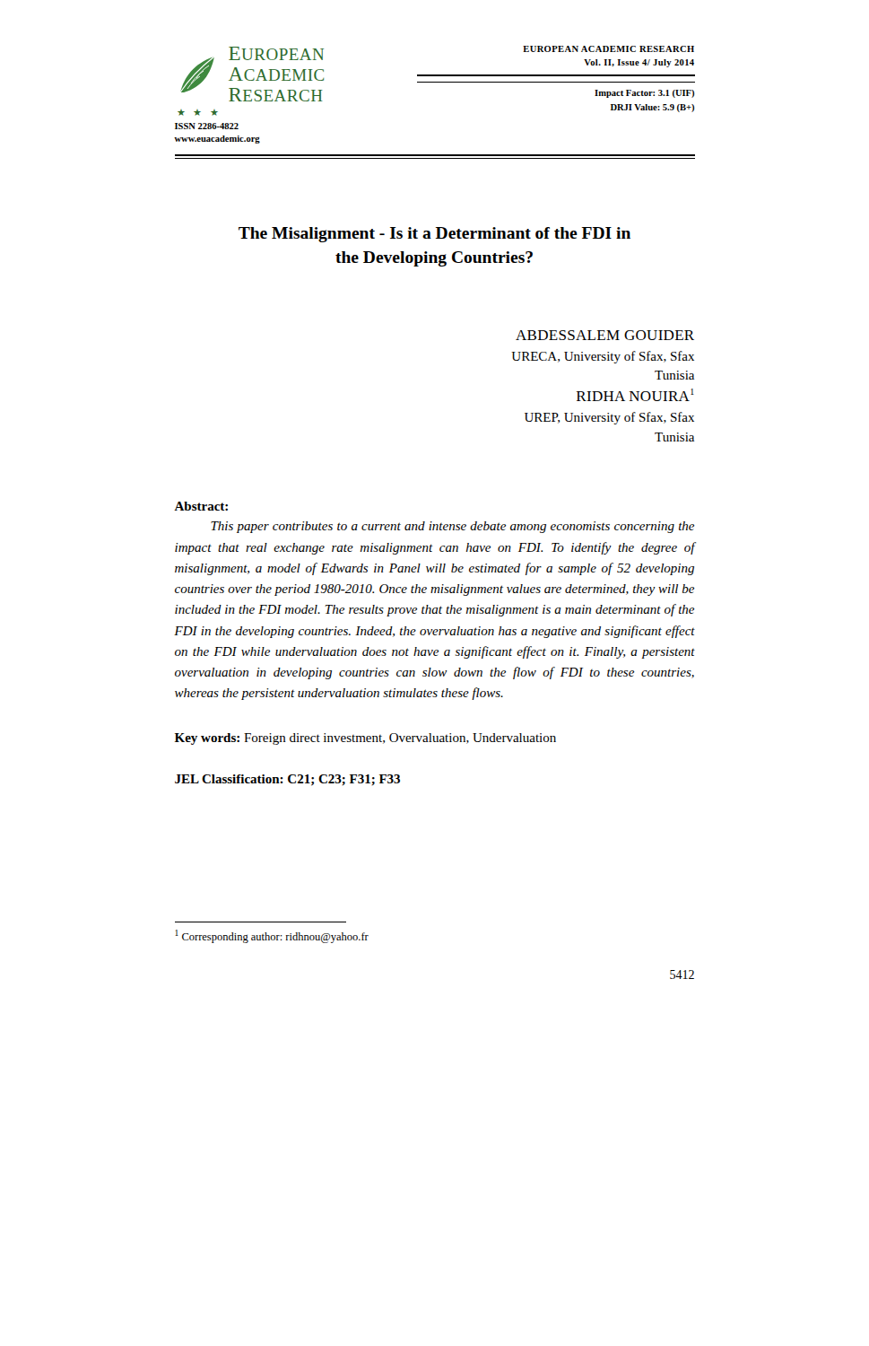EUROPEAN ACADEMIC RESEARCH
★ ★ ★
ISSN 2286-4822
www.euacademic.org
EUROPEAN ACADEMIC RESEARCH
Vol. II, Issue 4/ July 2014
Impact Factor: 3.1 (UIF)
DRJI Value: 5.9 (B+)
The Misalignment - Is it a Determinant of the FDI in
the Developing Countries?
ABDESSALEM GOUIDER
URECA, University of Sfax, Sfax
Tunisia
RIDHA NOUIRA1
UREP, University of Sfax, Sfax
Tunisia
Abstract:
This paper contributes to a current and intense debate among economists concerning the impact that real exchange rate misalignment can have on FDI. To identify the degree of misalignment, a model of Edwards in Panel will be estimated for a sample of 52 developing countries over the period 1980-2010. Once the misalignment values are determined, they will be included in the FDI model. The results prove that the misalignment is a main determinant of the FDI in the developing countries. Indeed, the overvaluation has a negative and significant effect on the FDI while undervaluation does not have a significant effect on it. Finally, a persistent overvaluation in developing countries can slow down the flow of FDI to these countries, whereas the persistent undervaluation stimulates these flows.
Key words: Foreign direct investment, Overvaluation, Undervaluation
JEL Classification: C21; C23; F31; F33
1 Corresponding author: ridhnou@yahoo.fr
5412